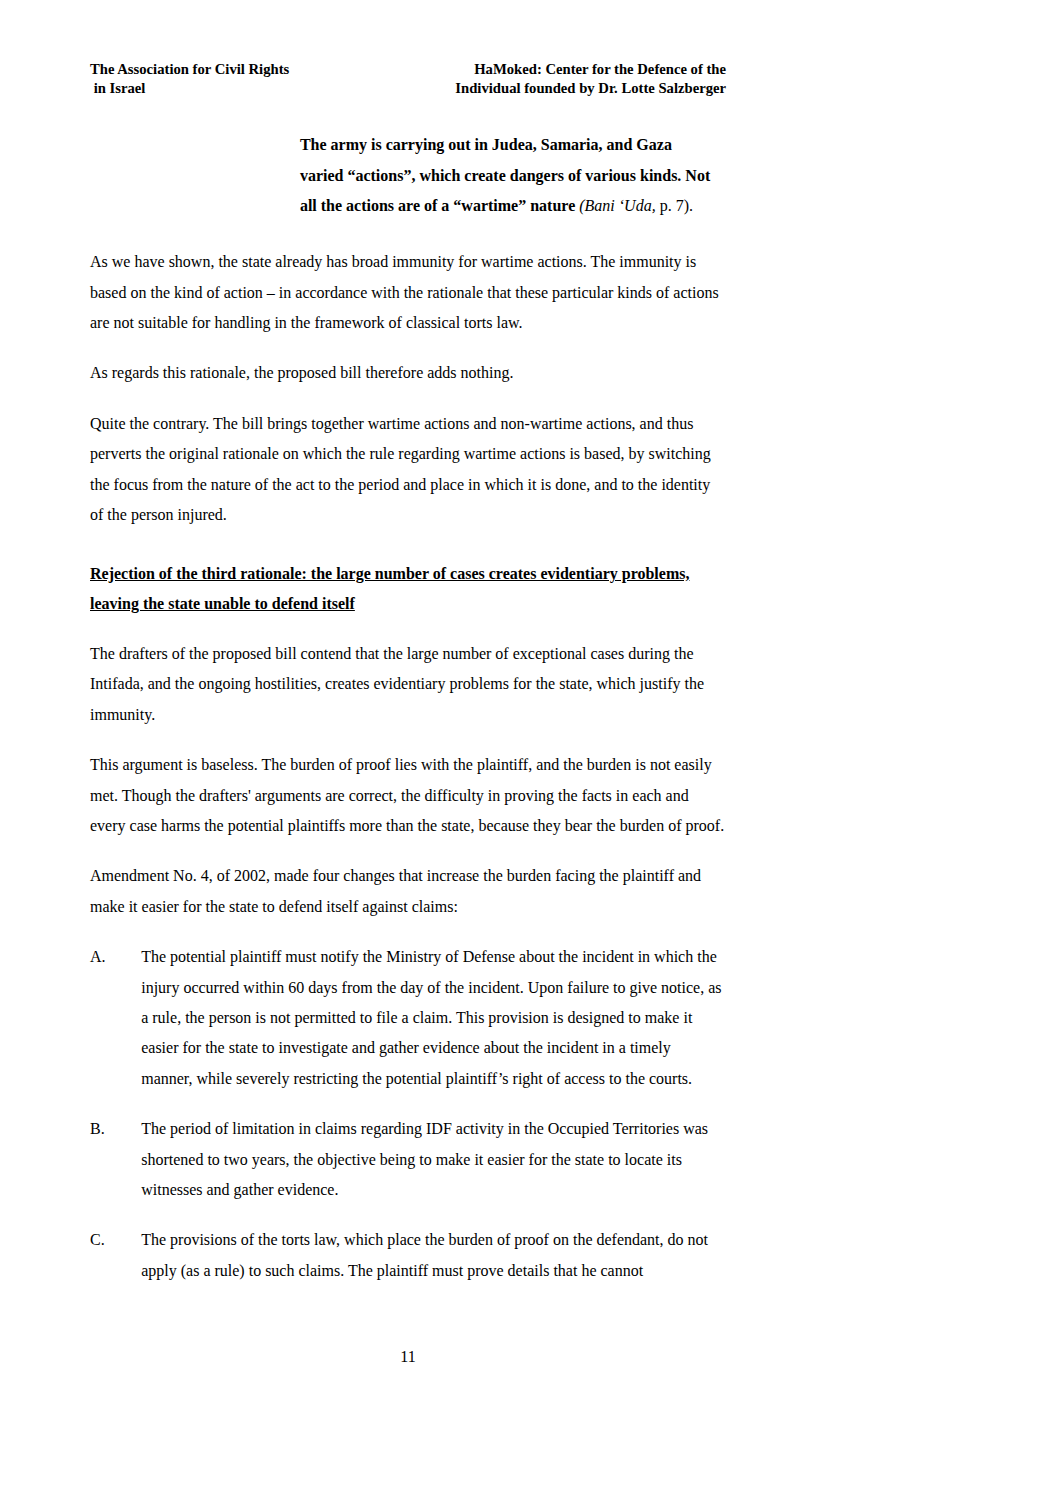The Association for Civil Rights
in Israel
HaMoked: Center for the Defence of the
Individual founded by Dr. Lotte Salzberger
The army is carrying out in Judea, Samaria, and Gaza
varied “actions”, which create dangers of various kinds. Not
all the actions are of a “wartime” nature (Bani ‘Uda, p. 7).
As we have shown, the state already has broad immunity for wartime actions. The immunity is based on the kind of action – in accordance with the rationale that these particular kinds of actions are not suitable for handling in the framework of classical torts law.
As regards this rationale, the proposed bill therefore adds nothing.
Quite the contrary. The bill brings together wartime actions and non-wartime actions, and thus perverts the original rationale on which the rule regarding wartime actions is based, by switching the focus from the nature of the act to the period and place in which it is done, and to the identity of the person injured.
Rejection of the third rationale: the large number of cases creates evidentiary problems, leaving the state unable to defend itself
The drafters of the proposed bill contend that the large number of exceptional cases during the Intifada, and the ongoing hostilities, creates evidentiary problems for the state, which justify the immunity.
This argument is baseless. The burden of proof lies with the plaintiff, and the burden is not easily met. Though the drafters' arguments are correct, the difficulty in proving the facts in each and every case harms the potential plaintiffs more than the state, because they bear the burden of proof.
Amendment No. 4, of 2002, made four changes that increase the burden facing the plaintiff and make it easier for the state to defend itself against claims:
A. The potential plaintiff must notify the Ministry of Defense about the incident in which the injury occurred within 60 days from the day of the incident. Upon failure to give notice, as a rule, the person is not permitted to file a claim. This provision is designed to make it easier for the state to investigate and gather evidence about the incident in a timely manner, while severely restricting the potential plaintiff’s right of access to the courts.
B. The period of limitation in claims regarding IDF activity in the Occupied Territories was shortened to two years, the objective being to make it easier for the state to locate its witnesses and gather evidence.
C. The provisions of the torts law, which place the burden of proof on the defendant, do not apply (as a rule) to such claims. The plaintiff must prove details that he cannot
11